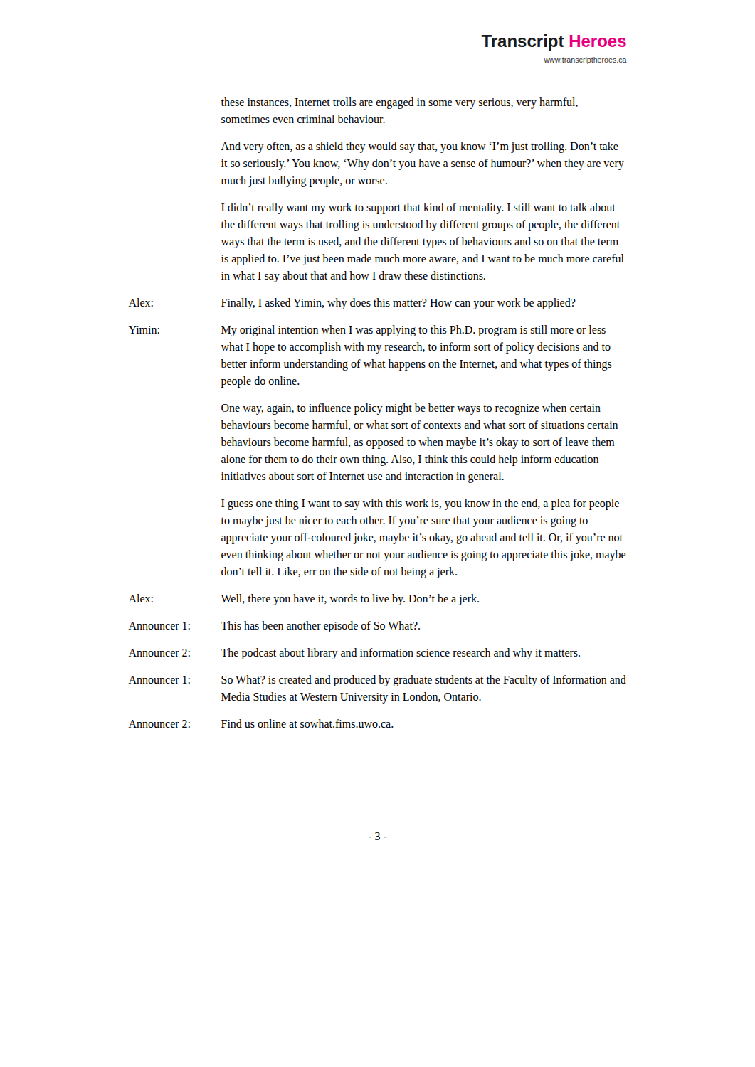Transcript Heroes
www.transcriptheroes.ca
| | these instances, Internet trolls are engaged in some very serious, very harmful, sometimes even criminal behaviour. And very often, as a shield they would say that, you know ‘I’m just trolling. Don’t take it so seriously.’ You know, ‘Why don’t you have a sense of humour?’ when they are very much just bullying people, or worse. I didn’t really want my work to support that kind of mentality. I still want to talk about the different ways that trolling is understood by different groups of people, the different ways that the term is used, and the different types of behaviours and so on that the term is applied to. I’ve just been made much more aware, and I want to be much more careful in what I say about that and how I draw these distinctions. |
| Alex: | Finally, I asked Yimin, why does this matter? How can your work be applied? |
| Yimin: | My original intention when I was applying to this Ph.D. program is still more or less what I hope to accomplish with my research, to inform sort of policy decisions and to better inform understanding of what happens on the Internet, and what types of things people do online. One way, again, to influence policy might be better ways to recognize when certain behaviours become harmful, or what sort of contexts and what sort of situations certain behaviours become harmful, as opposed to when maybe it’s okay to sort of leave them alone for them to do their own thing. Also, I think this could help inform education initiatives about sort of Internet use and interaction in general. I guess one thing I want to say with this work is, you know in the end, a plea for people to maybe just be nicer to each other. If you’re sure that your audience is going to appreciate your off-coloured joke, maybe it’s okay, go ahead and tell it. Or, if you’re not even thinking about whether or not your audience is going to appreciate this joke, maybe don’t tell it. Like, err on the side of not being a jerk. |
| Alex: | Well, there you have it, words to live by. Don’t be a jerk. |
| Announcer 1: | This has been another episode of So What?. |
| Announcer 2: | The podcast about library and information science research and why it matters. |
| Announcer 1: | So What? is created and produced by graduate students at the Faculty of Information and Media Studies at Western University in London, Ontario. |
| Announcer 2: | Find us online at sowhat.fims.uwo.ca. |
- 3 -